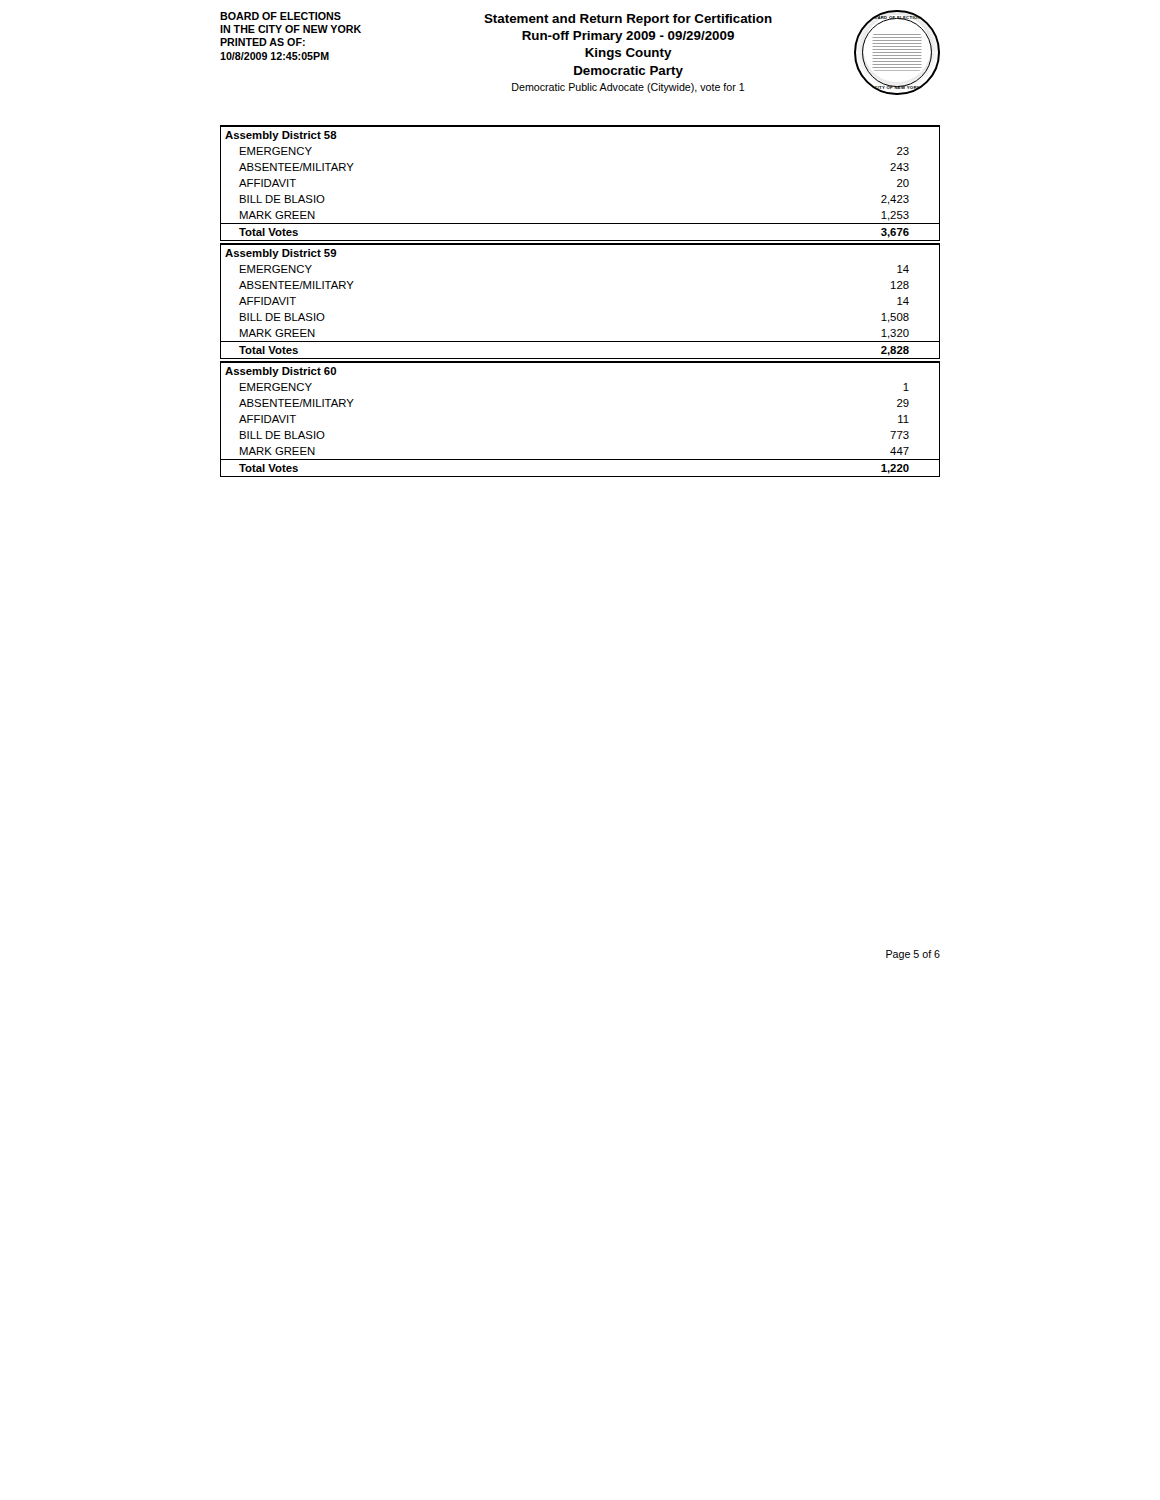BOARD OF ELECTIONS
IN THE CITY OF NEW YORK
PRINTED AS OF:
10/8/2009 12:45:05PM
Statement and Return Report for Certification
Run-off Primary 2009 - 09/29/2009
Kings County
Democratic Party
Democratic Public Advocate (Citywide), vote for 1
BOARD OF ELECTIONS
CITY OF NEW YORK
Assembly District 58
| EMERGENCY | 23 |
| ABSENTEE/MILITARY | 243 |
| AFFIDAVIT | 20 |
| BILL DE BLASIO | 2,423 |
| MARK GREEN | 1,253 |
| Total Votes | 3,676 |
Assembly District 59
| EMERGENCY | 14 |
| ABSENTEE/MILITARY | 128 |
| AFFIDAVIT | 14 |
| BILL DE BLASIO | 1,508 |
| MARK GREEN | 1,320 |
| Total Votes | 2,828 |
Assembly District 60
| EMERGENCY | 1 |
| ABSENTEE/MILITARY | 29 |
| AFFIDAVIT | 11 |
| BILL DE BLASIO | 773 |
| MARK GREEN | 447 |
| Total Votes | 1,220 |
Page 5 of 6